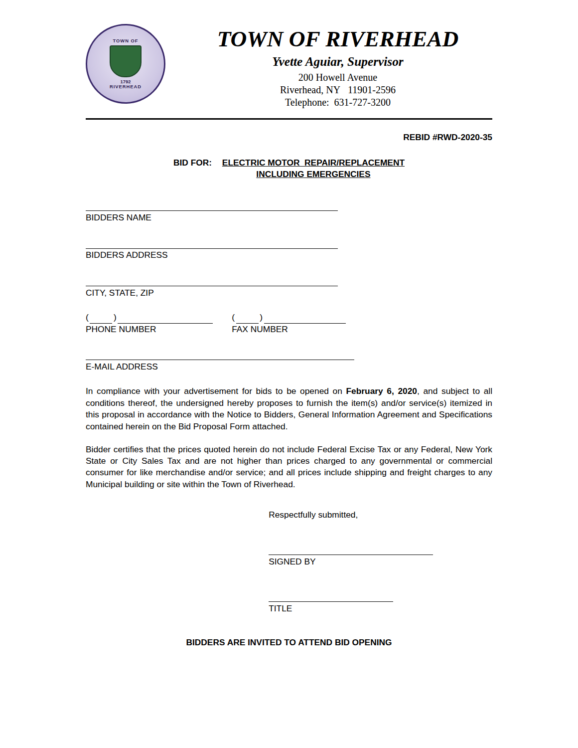TOWN OF
1792
RIVERHEAD
TOWN OF RIVERHEAD
Yvette Aguiar, Supervisor
200 Howell Avenue
Riverhead, NY 11901-2596
Telephone: 631-727-3200
REBID #RWD-2020-35
BID FOR: ELECTRIC MOTOR REPAIR/REPLACEMENT
INCLUDING EMERGENCIES
BIDDERS NAME
BIDDERS ADDRESS
CITY, STATE, ZIP
( )
PHONE NUMBER
( )
FAX NUMBER
E-MAIL ADDRESS
In compliance with your advertisement for bids to be opened on February 6, 2020, and subject to all conditions thereof, the undersigned hereby proposes to furnish the item(s) and/or service(s) itemized in this proposal in accordance with the Notice to Bidders, General Information Agreement and Specifications contained herein on the Bid Proposal Form attached.
Bidder certifies that the prices quoted herein do not include Federal Excise Tax or any Federal, New York State or City Sales Tax and are not higher than prices charged to any governmental or commercial consumer for like merchandise and/or service; and all prices include shipping and freight charges to any Municipal building or site within the Town of Riverhead.
Respectfully submitted,
SIGNED BY
TITLE
BIDDERS ARE INVITED TO ATTEND BID OPENING